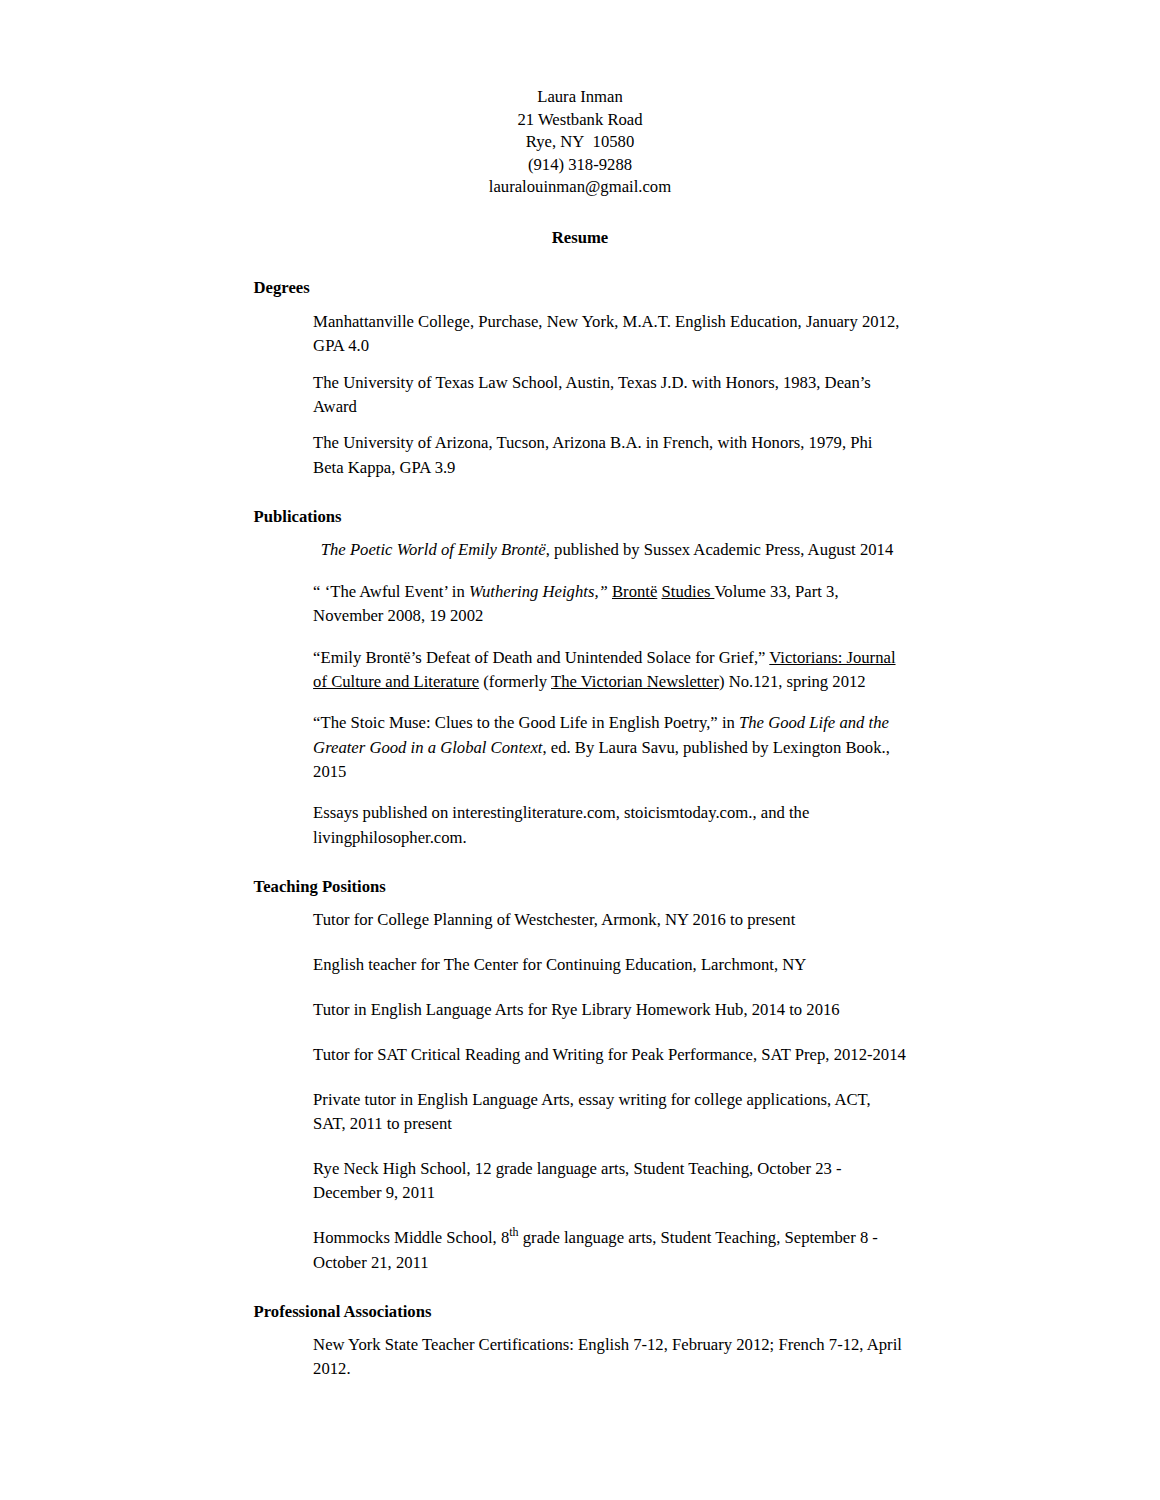Laura Inman
21 Westbank Road
Rye, NY 10580
(914) 318-9288
lauralouinman@gmail.com
Resume
Degrees
Manhattanville College, Purchase, New York, M.A.T. English Education, January 2012, GPA 4.0
The University of Texas Law School, Austin, Texas J.D. with Honors, 1983, Dean’s Award
The University of Arizona, Tucson, Arizona B.A. in French, with Honors, 1979, Phi Beta Kappa, GPA 3.9
Publications
The Poetic World of Emily Brontë, published by Sussex Academic Press, August 2014
“ ‘The Awful Event’ in Wuthering Heights,” Brontë Studies Volume 33, Part 3, November 2008, 19 2002
“Emily Brontë’s Defeat of Death and Unintended Solace for Grief,” Victorians: Journal of Culture and Literature (formerly The Victorian Newsletter) No.121, spring 2012
“The Stoic Muse: Clues to the Good Life in English Poetry,” in The Good Life and the Greater Good in a Global Context, ed. By Laura Savu, published by Lexington Book., 2015
Essays published on interestingliterature.com, stoicismtoday.com., and the livingphilosopher.com.
Teaching Positions
Tutor for College Planning of Westchester, Armonk, NY 2016 to present
English teacher for The Center for Continuing Education, Larchmont, NY
Tutor in English Language Arts for Rye Library Homework Hub, 2014 to 2016
Tutor for SAT Critical Reading and Writing for Peak Performance, SAT Prep, 2012-2014
Private tutor in English Language Arts, essay writing for college applications, ACT, SAT, 2011 to present
Rye Neck High School, 12 grade language arts, Student Teaching, October 23 - December 9, 2011
Hommocks Middle School, 8th grade language arts, Student Teaching, September 8 - October 21, 2011
Professional Associations
New York State Teacher Certifications: English 7-12, February 2012; French 7-12, April 2012.